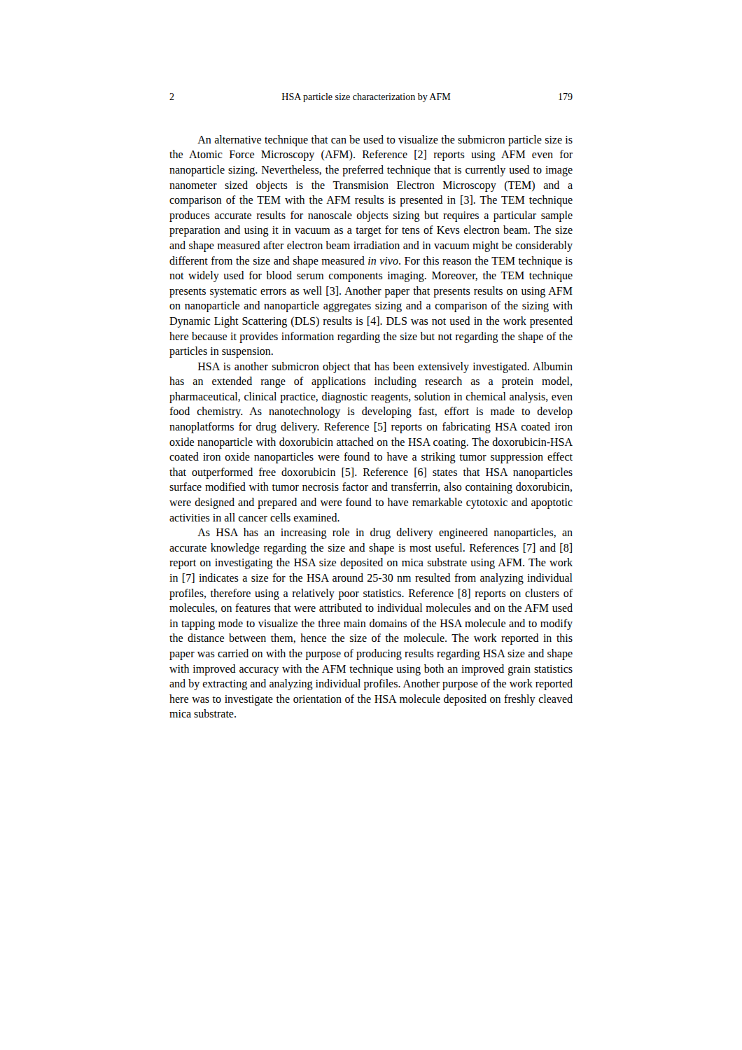2 HSA particle size characterization by AFM 179
An alternative technique that can be used to visualize the submicron particle size is the Atomic Force Microscopy (AFM). Reference [2] reports using AFM even for nanoparticle sizing. Nevertheless, the preferred technique that is currently used to image nanometer sized objects is the Transmision Electron Microscopy (TEM) and a comparison of the TEM with the AFM results is presented in [3]. The TEM technique produces accurate results for nanoscale objects sizing but requires a particular sample preparation and using it in vacuum as a target for tens of Kevs electron beam. The size and shape measured after electron beam irradiation and in vacuum might be considerably different from the size and shape measured in vivo. For this reason the TEM technique is not widely used for blood serum components imaging. Moreover, the TEM technique presents systematic errors as well [3]. Another paper that presents results on using AFM on nanoparticle and nanoparticle aggregates sizing and a comparison of the sizing with Dynamic Light Scattering (DLS) results is [4]. DLS was not used in the work presented here because it provides information regarding the size but not regarding the shape of the particles in suspension.
HSA is another submicron object that has been extensively investigated. Albumin has an extended range of applications including research as a protein model, pharmaceutical, clinical practice, diagnostic reagents, solution in chemical analysis, even food chemistry. As nanotechnology is developing fast, effort is made to develop nanoplatforms for drug delivery. Reference [5] reports on fabricating HSA coated iron oxide nanoparticle with doxorubicin attached on the HSA coating. The doxorubicin-HSA coated iron oxide nanoparticles were found to have a striking tumor suppression effect that outperformed free doxorubicin [5]. Reference [6] states that HSA nanoparticles surface modified with tumor necrosis factor and transferrin, also containing doxorubicin, were designed and prepared and were found to have remarkable cytotoxic and apoptotic activities in all cancer cells examined.
As HSA has an increasing role in drug delivery engineered nanoparticles, an accurate knowledge regarding the size and shape is most useful. References [7] and [8] report on investigating the HSA size deposited on mica substrate using AFM. The work in [7] indicates a size for the HSA around 25-30 nm resulted from analyzing individual profiles, therefore using a relatively poor statistics. Reference [8] reports on clusters of molecules, on features that were attributed to individual molecules and on the AFM used in tapping mode to visualize the three main domains of the HSA molecule and to modify the distance between them, hence the size of the molecule. The work reported in this paper was carried on with the purpose of producing results regarding HSA size and shape with improved accuracy with the AFM technique using both an improved grain statistics and by extracting and analyzing individual profiles. Another purpose of the work reported here was to investigate the orientation of the HSA molecule deposited on freshly cleaved mica substrate.